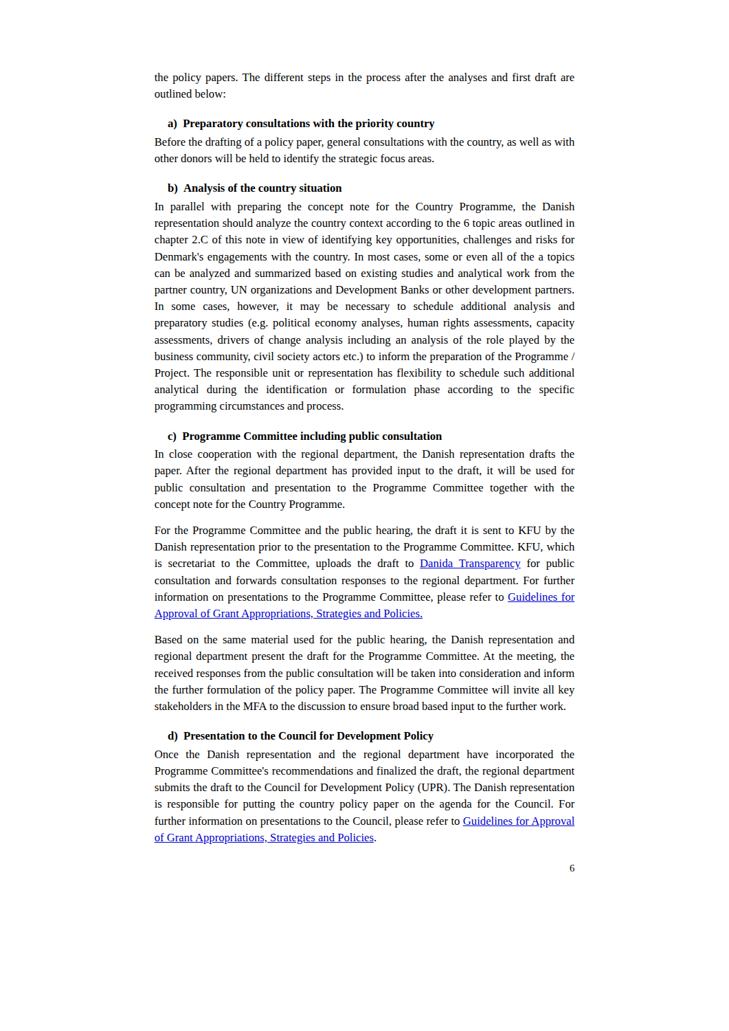the policy papers. The different steps in the process after the analyses and first draft are outlined below:
a) Preparatory consultations with the priority country
Before the drafting of a policy paper, general consultations with the country, as well as with other donors will be held to identify the strategic focus areas.
b) Analysis of the country situation
In parallel with preparing the concept note for the Country Programme, the Danish representation should analyze the country context according to the 6 topic areas outlined in chapter 2.C of this note in view of identifying key opportunities, challenges and risks for Denmark's engagements with the country. In most cases, some or even all of the a topics can be analyzed and summarized based on existing studies and analytical work from the partner country, UN organizations and Development Banks or other development partners. In some cases, however, it may be necessary to schedule additional analysis and preparatory studies (e.g. political economy analyses, human rights assessments, capacity assessments, drivers of change analysis including an analysis of the role played by the business community, civil society actors etc.) to inform the preparation of the Programme / Project. The responsible unit or representation has flexibility to schedule such additional analytical during the identification or formulation phase according to the specific programming circumstances and process.
c) Programme Committee including public consultation
In close cooperation with the regional department, the Danish representation drafts the paper. After the regional department has provided input to the draft, it will be used for public consultation and presentation to the Programme Committee together with the concept note for the Country Programme.
For the Programme Committee and the public hearing, the draft it is sent to KFU by the Danish representation prior to the presentation to the Programme Committee. KFU, which is secretariat to the Committee, uploads the draft to Danida Transparency for public consultation and forwards consultation responses to the regional department. For further information on presentations to the Programme Committee, please refer to Guidelines for Approval of Grant Appropriations, Strategies and Policies.
Based on the same material used for the public hearing, the Danish representation and regional department present the draft for the Programme Committee. At the meeting, the received responses from the public consultation will be taken into consideration and inform the further formulation of the policy paper. The Programme Committee will invite all key stakeholders in the MFA to the discussion to ensure broad based input to the further work.
d) Presentation to the Council for Development Policy
Once the Danish representation and the regional department have incorporated the Programme Committee's recommendations and finalized the draft, the regional department submits the draft to the Council for Development Policy (UPR). The Danish representation is responsible for putting the country policy paper on the agenda for the Council. For further information on presentations to the Council, please refer to Guidelines for Approval of Grant Appropriations, Strategies and Policies.
6